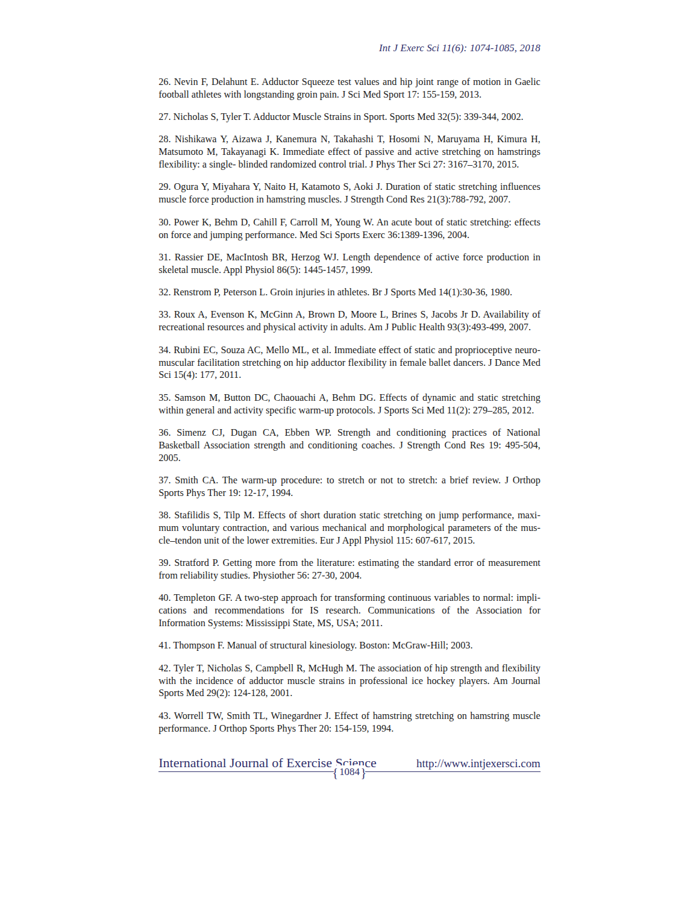Int J Exerc Sci 11(6): 1074-1085, 2018
26. Nevin F, Delahunt E. Adductor Squeeze test values and hip joint range of motion in Gaelic football athletes with longstanding groin pain. J Sci Med Sport 17: 155-159, 2013.
27. Nicholas S, Tyler T. Adductor Muscle Strains in Sport. Sports Med 32(5): 339-344, 2002.
28. Nishikawa Y, Aizawa J, Kanemura N, Takahashi T, Hosomi N, Maruyama H, Kimura H, Matsumoto M, Takayanagi K. Immediate effect of passive and active stretching on hamstrings flexibility: a single- blinded randomized control trial. J Phys Ther Sci 27: 3167–3170, 2015.
29. Ogura Y, Miyahara Y, Naito H, Katamoto S, Aoki J. Duration of static stretching influences muscle force production in hamstring muscles. J Strength Cond Res 21(3):788-792, 2007.
30. Power K, Behm D, Cahill F, Carroll M, Young W. An acute bout of static stretching: effects on force and jumping performance. Med Sci Sports Exerc 36:1389-1396, 2004.
31. Rassier DE, MacIntosh BR, Herzog WJ. Length dependence of active force production in skeletal muscle. Appl Physiol 86(5): 1445-1457, 1999.
32. Renstrom P, Peterson L. Groin injuries in athletes. Br J Sports Med 14(1):30-36, 1980.
33. Roux A, Evenson K, McGinn A, Brown D, Moore L, Brines S, Jacobs Jr D. Availability of recreational resources and physical activity in adults. Am J Public Health 93(3):493-499, 2007.
34. Rubini EC, Souza AC, Mello ML, et al. Immediate effect of static and proprioceptive neuromuscular facilitation stretching on hip adductor flexibility in female ballet dancers. J Dance Med Sci 15(4): 177, 2011.
35. Samson M, Button DC, Chaouachi A, Behm DG. Effects of dynamic and static stretching within general and activity specific warm-up protocols. J Sports Sci Med 11(2): 279–285, 2012.
36. Simenz CJ, Dugan CA, Ebben WP. Strength and conditioning practices of National Basketball Association strength and conditioning coaches. J Strength Cond Res 19: 495-504, 2005.
37. Smith CA. The warm-up procedure: to stretch or not to stretch: a brief review. J Orthop Sports Phys Ther 19: 12-17, 1994.
38. Stafilidis S, Tilp M. Effects of short duration static stretching on jump performance, maximum voluntary contraction, and various mechanical and morphological parameters of the muscle–tendon unit of the lower extremities. Eur J Appl Physiol 115: 607-617, 2015.
39. Stratford P. Getting more from the literature: estimating the standard error of measurement from reliability studies. Physiother 56: 27-30, 2004.
40. Templeton GF. A two-step approach for transforming continuous variables to normal: implications and recommendations for IS research. Communications of the Association for Information Systems: Mississippi State, MS, USA; 2011.
41. Thompson F. Manual of structural kinesiology. Boston: McGraw-Hill; 2003.
42. Tyler T, Nicholas S, Campbell R, McHugh M. The association of hip strength and flexibility with the incidence of adductor muscle strains in professional ice hockey players. Am Journal Sports Med 29(2): 124-128, 2001.
43. Worrell TW, Smith TL, Winegardner J. Effect of hamstring stretching on hamstring muscle performance. J Orthop Sports Phys Ther 20: 154-159, 1994.
International Journal of Exercise Science http://www.intjexersci.com
{ 1084 }